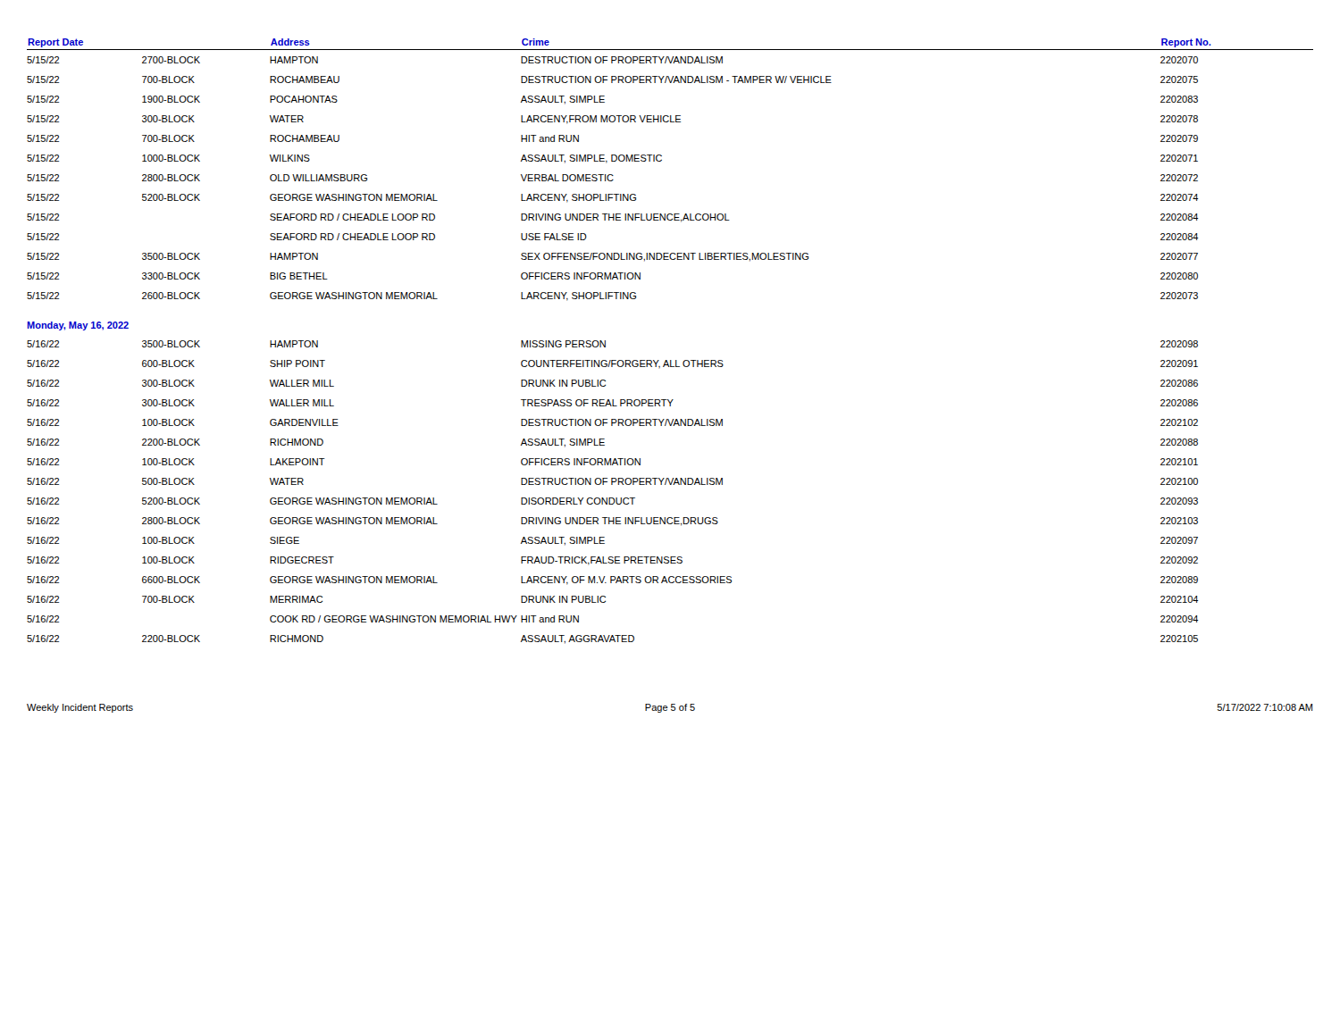| Report Date | | Address | Crime | Report No. |
| --- | --- | --- | --- | --- |
| 5/15/22 | 2700-BLOCK | HAMPTON | DESTRUCTION OF PROPERTY/VANDALISM | 2202070 |
| 5/15/22 | 700-BLOCK | ROCHAMBEAU | DESTRUCTION OF PROPERTY/VANDALISM - TAMPER W/ VEHICLE | 2202075 |
| 5/15/22 | 1900-BLOCK | POCAHONTAS | ASSAULT, SIMPLE | 2202083 |
| 5/15/22 | 300-BLOCK | WATER | LARCENY,FROM MOTOR VEHICLE | 2202078 |
| 5/15/22 | 700-BLOCK | ROCHAMBEAU | HIT and RUN | 2202079 |
| 5/15/22 | 1000-BLOCK | WILKINS | ASSAULT, SIMPLE, DOMESTIC | 2202071 |
| 5/15/22 | 2800-BLOCK | OLD WILLIAMSBURG | VERBAL DOMESTIC | 2202072 |
| 5/15/22 | 5200-BLOCK | GEORGE WASHINGTON MEMORIAL | LARCENY, SHOPLIFTING | 2202074 |
| 5/15/22 | | SEAFORD RD / CHEADLE LOOP RD | DRIVING UNDER THE INFLUENCE,ALCOHOL | 2202084 |
| 5/15/22 | | SEAFORD RD / CHEADLE LOOP RD | USE FALSE ID | 2202084 |
| 5/15/22 | 3500-BLOCK | HAMPTON | SEX OFFENSE/FONDLING,INDECENT LIBERTIES,MOLESTING | 2202077 |
| 5/15/22 | 3300-BLOCK | BIG BETHEL | OFFICERS INFORMATION | 2202080 |
| 5/15/22 | 2600-BLOCK | GEORGE WASHINGTON MEMORIAL | LARCENY, SHOPLIFTING | 2202073 |
| Monday, May 16, 2022 |
| 5/16/22 | 3500-BLOCK | HAMPTON | MISSING PERSON | 2202098 |
| 5/16/22 | 600-BLOCK | SHIP POINT | COUNTERFEITING/FORGERY, ALL OTHERS | 2202091 |
| 5/16/22 | 300-BLOCK | WALLER MILL | DRUNK IN PUBLIC | 2202086 |
| 5/16/22 | 300-BLOCK | WALLER MILL | TRESPASS OF REAL PROPERTY | 2202086 |
| 5/16/22 | 100-BLOCK | GARDENVILLE | DESTRUCTION OF PROPERTY/VANDALISM | 2202102 |
| 5/16/22 | 2200-BLOCK | RICHMOND | ASSAULT, SIMPLE | 2202088 |
| 5/16/22 | 100-BLOCK | LAKEPOINT | OFFICERS INFORMATION | 2202101 |
| 5/16/22 | 500-BLOCK | WATER | DESTRUCTION OF PROPERTY/VANDALISM | 2202100 |
| 5/16/22 | 5200-BLOCK | GEORGE WASHINGTON MEMORIAL | DISORDERLY CONDUCT | 2202093 |
| 5/16/22 | 2800-BLOCK | GEORGE WASHINGTON MEMORIAL | DRIVING UNDER THE INFLUENCE,DRUGS | 2202103 |
| 5/16/22 | 100-BLOCK | SIEGE | ASSAULT, SIMPLE | 2202097 |
| 5/16/22 | 100-BLOCK | RIDGECREST | FRAUD-TRICK,FALSE PRETENSES | 2202092 |
| 5/16/22 | 6600-BLOCK | GEORGE WASHINGTON MEMORIAL | LARCENY, OF M.V. PARTS OR ACCESSORIES | 2202089 |
| 5/16/22 | 700-BLOCK | MERRIMAC | DRUNK IN PUBLIC | 2202104 |
| 5/16/22 | | COOK RD / GEORGE WASHINGTON MEMORIAL HWY | HIT and RUN | 2202094 |
| 5/16/22 | 2200-BLOCK | RICHMOND | ASSAULT, AGGRAVATED | 2202105 |
Weekly Incident Reports
Page 5 of 5
5/17/2022 7:10:08 AM